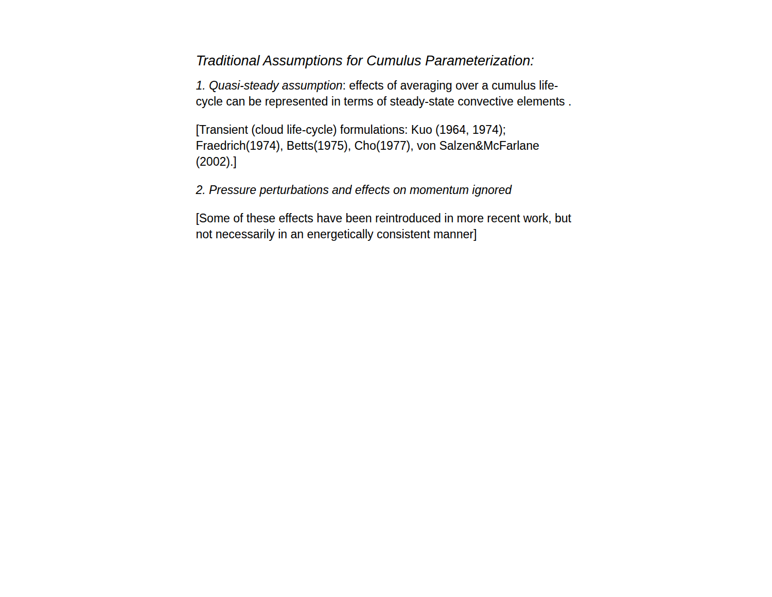Traditional Assumptions for Cumulus Parameterization:
1. Quasi-steady assumption: effects of averaging over a cumulus life-cycle can be represented in terms of steady-state convective elements .
[Transient (cloud life-cycle) formulations: Kuo (1964, 1974); Fraedrich(1974), Betts(1975), Cho(1977), von Salzen&McFarlane (2002).]
2. Pressure perturbations and effects on momentum ignored
[Some of these effects have been reintroduced in more recent work, but not necessarily in an energetically consistent manner]